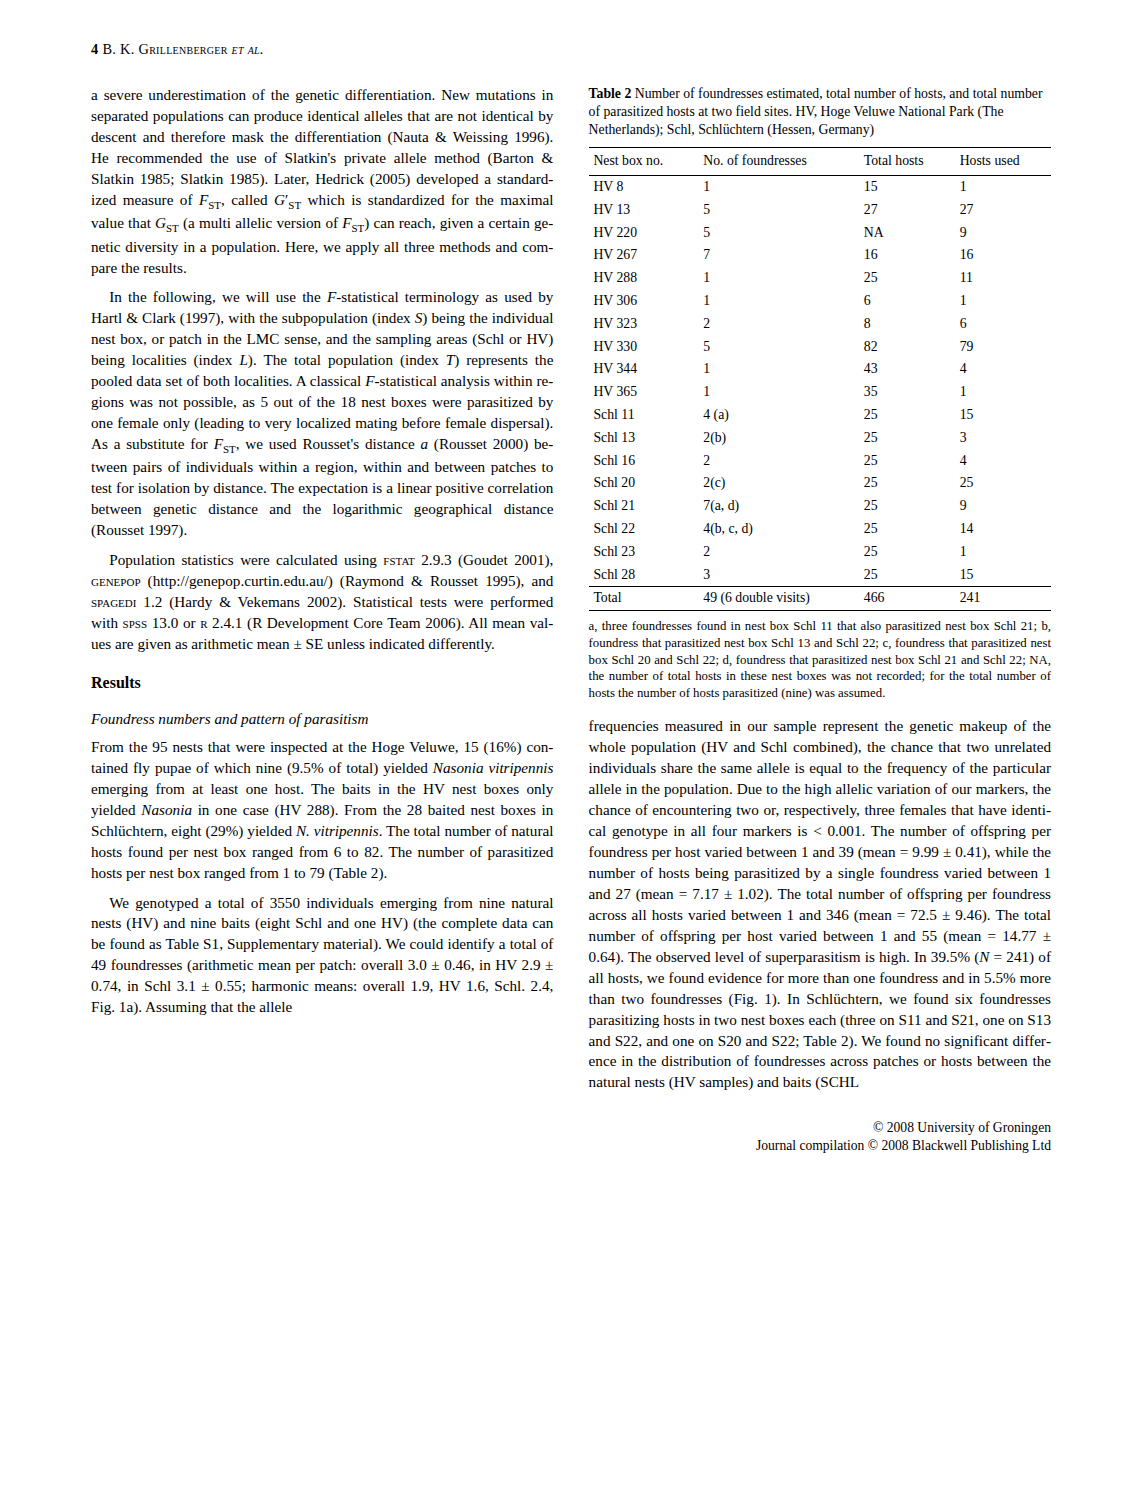4 B. K. Grillenberger et al.
a severe underestimation of the genetic differentiation. New mutations in separated populations can produce identical alleles that are not identical by descent and therefore mask the differentiation (Nauta & Weissing 1996). He recommended the use of Slatkin's private allele method (Barton & Slatkin 1985; Slatkin 1985). Later, Hedrick (2005) developed a standardized measure of FST, called G′ST which is standardized for the maximal value that GST (a multi allelic version of FST) can reach, given a certain genetic diversity in a population. Here, we apply all three methods and compare the results.
In the following, we will use the F-statistical terminology as used by Hartl & Clark (1997), with the subpopulation (index S) being the individual nest box, or patch in the LMC sense, and the sampling areas (Schl or HV) being localities (index L). The total population (index T) represents the pooled data set of both localities. A classical F-statistical analysis within regions was not possible, as 5 out of the 18 nest boxes were parasitized by one female only (leading to very localized mating before female dispersal). As a substitute for FST, we used Rousset's distance a (Rousset 2000) between pairs of individuals within a region, within and between patches to test for isolation by distance. The expectation is a linear positive correlation between genetic distance and the logarithmic geographical distance (Rousset 1997).
Population statistics were calculated using fstat 2.9.3 (Goudet 2001), genepop (http://genepop.curtin.edu.au/) (Raymond & Rousset 1995), and spagedi 1.2 (Hardy & Vekemans 2002). Statistical tests were performed with spss 13.0 or r 2.4.1 (R Development Core Team 2006). All mean values are given as arithmetic mean ± SE unless indicated differently.
Results
Foundress numbers and pattern of parasitism
From the 95 nests that were inspected at the Hoge Veluwe, 15 (16%) contained fly pupae of which nine (9.5% of total) yielded Nasonia vitripennis emerging from at least one host. The baits in the HV nest boxes only yielded Nasonia in one case (HV 288). From the 28 baited nest boxes in Schlüchtern, eight (29%) yielded N. vitripennis. The total number of natural hosts found per nest box ranged from 6 to 82. The number of parasitized hosts per nest box ranged from 1 to 79 (Table 2).
We genotyped a total of 3550 individuals emerging from nine natural nests (HV) and nine baits (eight Schl and one HV) (the complete data can be found as Table S1, Supplementary material). We could identify a total of 49 foundresses (arithmetic mean per patch: overall 3.0 ± 0.46, in HV 2.9 ± 0.74, in Schl 3.1 ± 0.55; harmonic means: overall 1.9, HV 1.6, Schl. 2.4, Fig. 1a). Assuming that the allele
Table 2 Number of foundresses estimated, total number of hosts, and total number of parasitized hosts at two field sites. HV, Hoge Veluwe National Park (The Netherlands); Schl, Schlüchtern (Hessen, Germany)
| Nest box no. | No. of foundresses | Total hosts | Hosts used |
| --- | --- | --- | --- |
| HV 8 | 1 | 15 | 1 |
| HV 13 | 5 | 27 | 27 |
| HV 220 | 5 | NA | 9 |
| HV 267 | 7 | 16 | 16 |
| HV 288 | 1 | 25 | 11 |
| HV 306 | 1 | 6 | 1 |
| HV 323 | 2 | 8 | 6 |
| HV 330 | 5 | 82 | 79 |
| HV 344 | 1 | 43 | 4 |
| HV 365 | 1 | 35 | 1 |
| Schl 11 | 4 (a) | 25 | 15 |
| Schl 13 | 2(b) | 25 | 3 |
| Schl 16 | 2 | 25 | 4 |
| Schl 20 | 2(c) | 25 | 25 |
| Schl 21 | 7(a, d) | 25 | 9 |
| Schl 22 | 4(b, c, d) | 25 | 14 |
| Schl 23 | 2 | 25 | 1 |
| Schl 28 | 3 | 25 | 15 |
| Total | 49 (6 double visits) | 466 | 241 |
a, three foundresses found in nest box Schl 11 that also parasitized nest box Schl 21; b, foundress that parasitized nest box Schl 13 and Schl 22; c, foundress that parasitized nest box Schl 20 and Schl 22; d, foundress that parasitized nest box Schl 21 and Schl 22; NA, the number of total hosts in these nest boxes was not recorded; for the total number of hosts the number of hosts parasitized (nine) was assumed.
frequencies measured in our sample represent the genetic makeup of the whole population (HV and Schl combined), the chance that two unrelated individuals share the same allele is equal to the frequency of the particular allele in the population. Due to the high allelic variation of our markers, the chance of encountering two or, respectively, three females that have identical genotype in all four markers is < 0.001. The number of offspring per foundress per host varied between 1 and 39 (mean = 9.99 ± 0.41), while the number of hosts being parasitized by a single foundress varied between 1 and 27 (mean = 7.17 ± 1.02). The total number of offspring per foundress across all hosts varied between 1 and 346 (mean = 72.5 ± 9.46). The total number of offspring per host varied between 1 and 55 (mean = 14.77 ± 0.64). The observed level of superparasitism is high. In 39.5% (N = 241) of all hosts, we found evidence for more than one foundress and in 5.5% more than two foundresses (Fig. 1). In Schlüchtern, we found six foundresses parasitizing hosts in two nest boxes each (three on S11 and S21, one on S13 and S22, and one on S20 and S22; Table 2). We found no significant difference in the distribution of foundresses across patches or hosts between the natural nests (HV samples) and baits (SCHL
© 2008 University of Groningen
Journal compilation © 2008 Blackwell Publishing Ltd